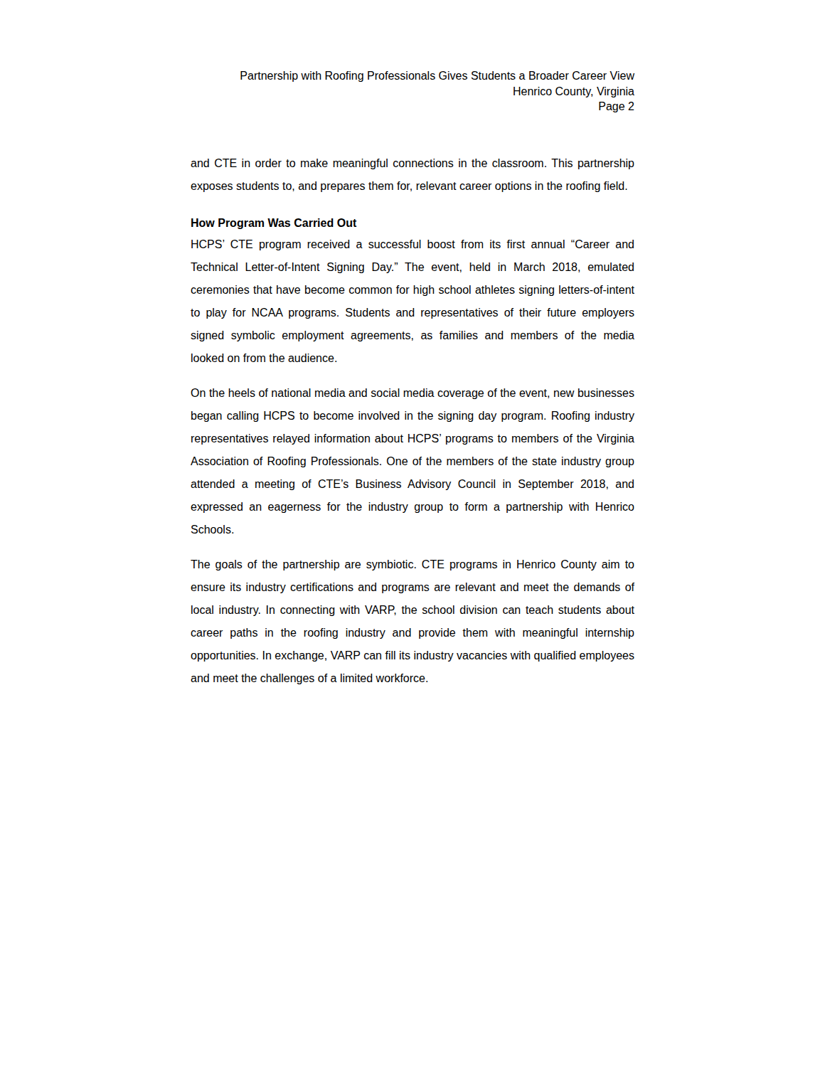Partnership with Roofing Professionals Gives Students a Broader Career View Henrico County, Virginia Page 2
and CTE in order to make meaningful connections in the classroom. This partnership exposes students to, and prepares them for, relevant career options in the roofing field.
How Program Was Carried Out
HCPS’ CTE program received a successful boost from its first annual “Career and Technical Letter-of-Intent Signing Day.” The event, held in March 2018, emulated ceremonies that have become common for high school athletes signing letters-of-intent to play for NCAA programs. Students and representatives of their future employers signed symbolic employment agreements, as families and members of the media looked on from the audience.
On the heels of national media and social media coverage of the event, new businesses began calling HCPS to become involved in the signing day program. Roofing industry representatives relayed information about HCPS’ programs to members of the Virginia Association of Roofing Professionals. One of the members of the state industry group attended a meeting of CTE’s Business Advisory Council in September 2018, and expressed an eagerness for the industry group to form a partnership with Henrico Schools.
The goals of the partnership are symbiotic. CTE programs in Henrico County aim to ensure its industry certifications and programs are relevant and meet the demands of local industry. In connecting with VARP, the school division can teach students about career paths in the roofing industry and provide them with meaningful internship opportunities. In exchange, VARP can fill its industry vacancies with qualified employees and meet the challenges of a limited workforce.